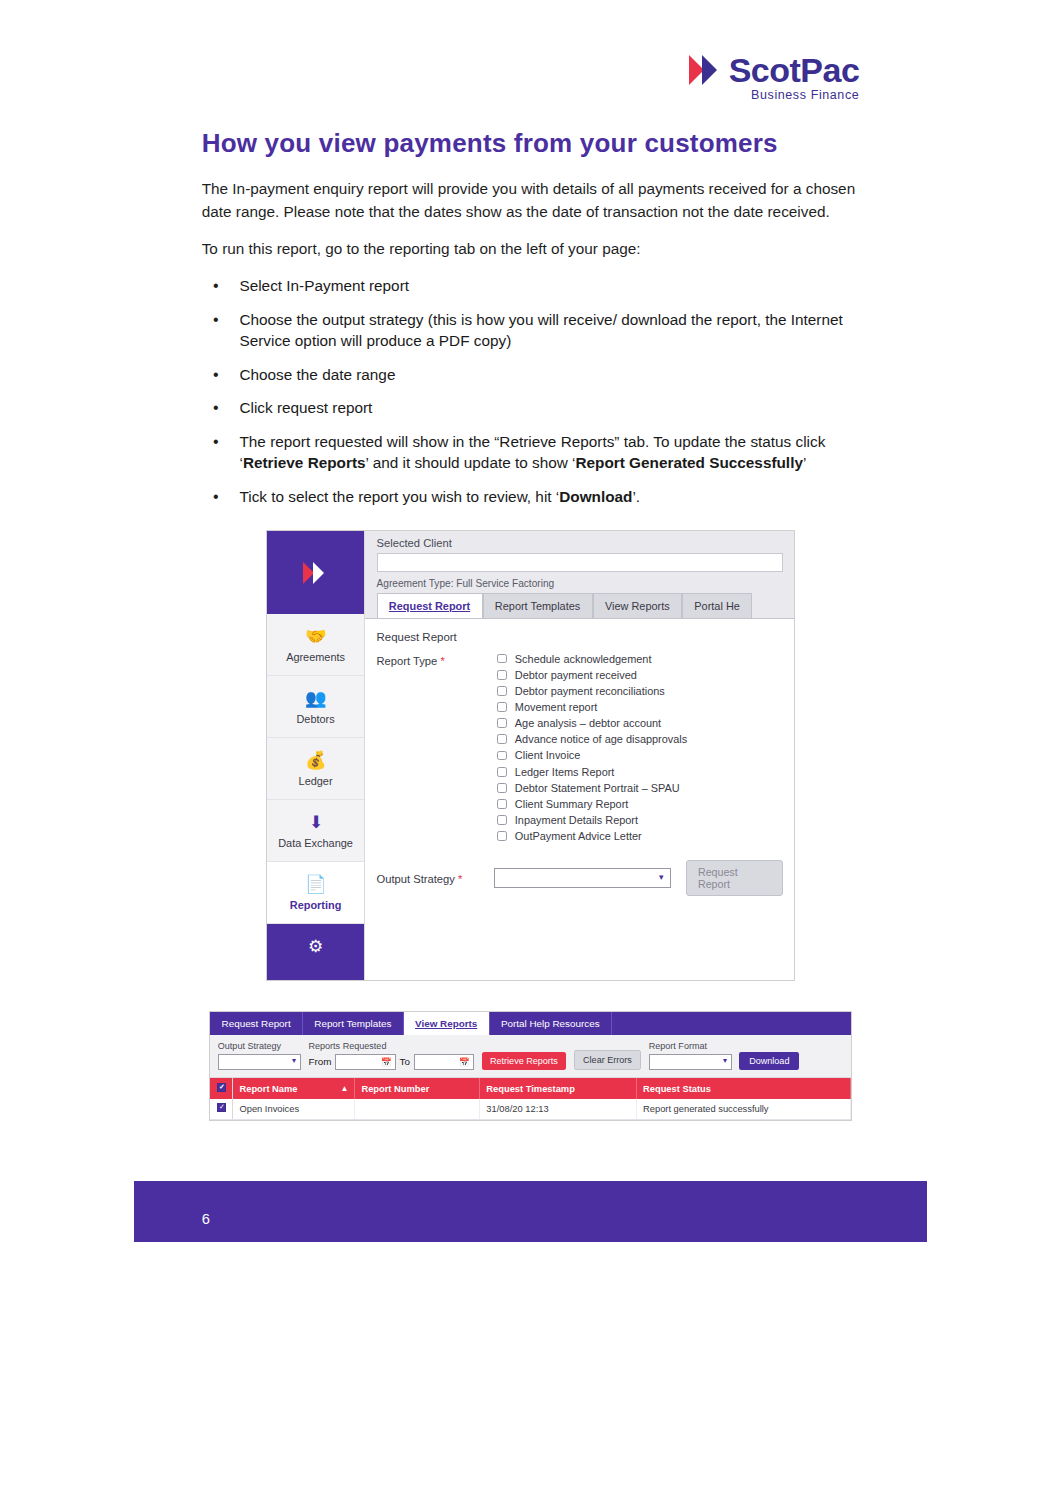ScotPac
Business Finance
How you view payments from your customers
The In-payment enquiry report will provide you with details of all payments received for a chosen date range. Please note that the dates show as the date of transaction not the date received.
To run this report, go to the reporting tab on the left of your page:
Select In-Payment report
Choose the output strategy (this is how you will receive/ download the report, the Internet Service option will produce a PDF copy)
Choose the date range
Click request report
The report requested will show in the “Retrieve Reports” tab. To update the status click ‘Retrieve Reports’ and it should update to show ‘Report Generated Successfully’
Tick to select the report you wish to review, hit ‘Download’.
🤝Agreements
👥Debtors
💰Ledger
⬇Data Exchange
📄Reporting
⚙
Selected Client
Agreement Type: Full Service Factoring
Request Report
Report Templates
View Reports
Portal He
Request Report
Report Type *
Schedule acknowledgement
Debtor payment received
Debtor payment reconciliations
Movement report
Age analysis – debtor account
Advance notice of age disapprovals
Client Invoice
Ledger Items Report
Debtor Statement Portrait – SPAU
Client Summary Report
Inpayment Details Report
OutPayment Advice Letter
Output Strategy *
Request Report
Request Report
Report Templates
View Reports
Portal Help Resources
Output Strategy
Reports Requested
From
📅
To
📅
Retrieve Reports
Clear Errors
Report Format
Download
| | Report Name ▲ | Report Number | Request Timestamp | Request Status |
| --- | --- | --- | --- | --- |
| | Open Invoices | | 31/08/20 12:13 | Report generated successfully |
6